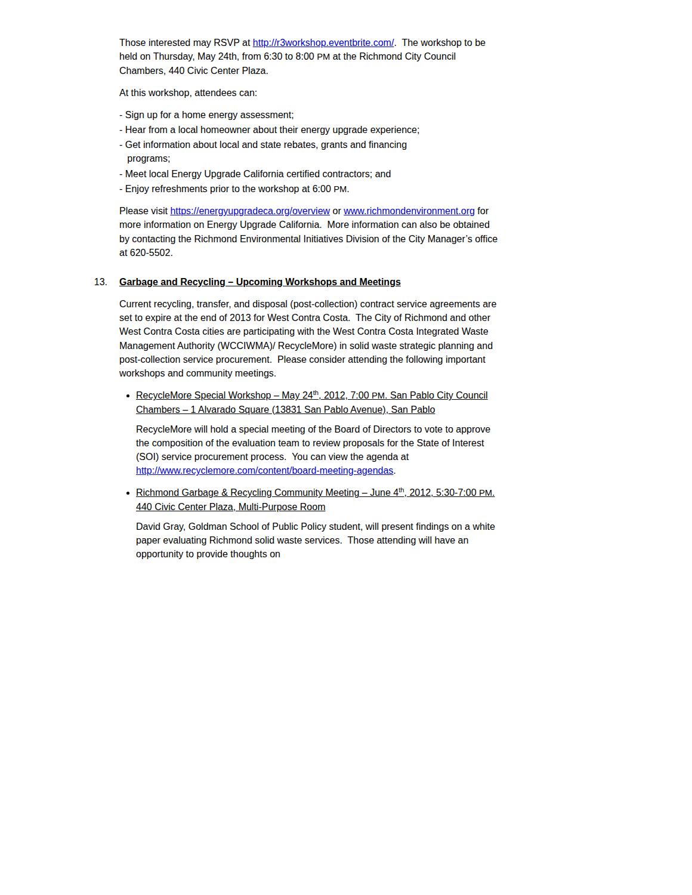Those interested may RSVP at http://r3workshop.eventbrite.com/. The workshop to be held on Thursday, May 24th, from 6:30 to 8:00 PM at the Richmond City Council Chambers, 440 Civic Center Plaza.
At this workshop, attendees can:
- Sign up for a home energy assessment;
- Hear from a local homeowner about their energy upgrade experience;
- Get information about local and state rebates, grants and financing
programs;
- Meet local Energy Upgrade California certified contractors; and
- Enjoy refreshments prior to the workshop at 6:00 PM.
Please visit https://energyupgradeca.org/overview or www.richmondenvironment.org for more information on Energy Upgrade California. More information can also be obtained by contacting the Richmond Environmental Initiatives Division of the City Manager’s office at 620-5502.
13.
Garbage and Recycling – Upcoming Workshops and Meetings
Current recycling, transfer, and disposal (post-collection) contract service agreements are set to expire at the end of 2013 for West Contra Costa. The City of Richmond and other West Contra Costa cities are participating with the West Contra Costa Integrated Waste Management Authority (WCCIWMA)/ RecycleMore) in solid waste strategic planning and post-collection service procurement. Please consider attending the following important workshops and community meetings.
RecycleMore Special Workshop – May 24th, 2012, 7:00 PM. San Pablo City Council Chambers – 1 Alvarado Square (13831 San Pablo Avenue), San Pablo
RecycleMore will hold a special meeting of the Board of Directors to vote to approve the composition of the evaluation team to review proposals for the State of Interest (SOI) service procurement process. You can view the agenda at http://www.recyclemore.com/content/board-meeting-agendas.
Richmond Garbage & Recycling Community Meeting – June 4th, 2012, 5:30-7:00 PM. 440 Civic Center Plaza, Multi-Purpose Room
David Gray, Goldman School of Public Policy student, will present findings on a white paper evaluating Richmond solid waste services. Those attending will have an opportunity to provide thoughts on